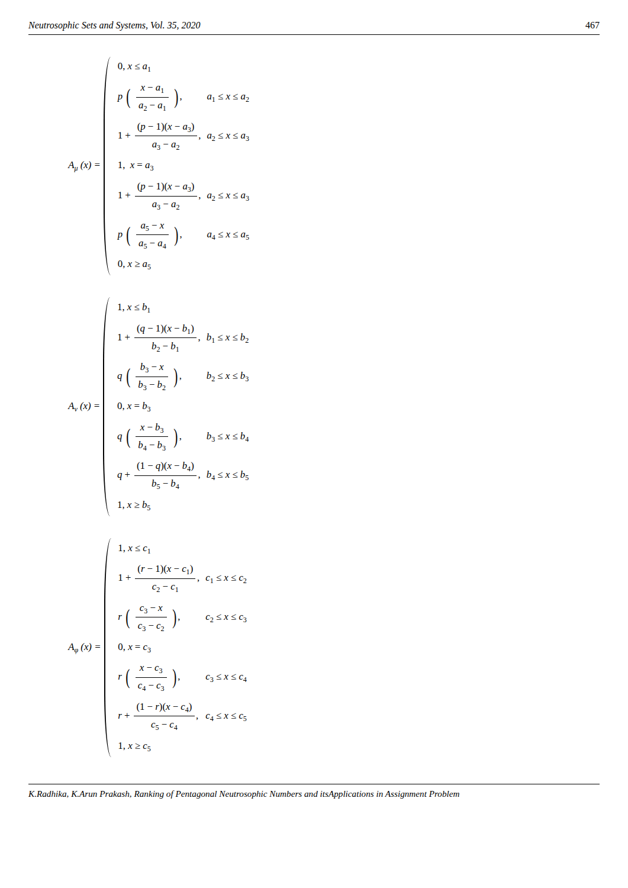Neutrosophic Sets and Systems, Vol. 35, 2020 467
Aμ (x) = 0, x ≤ a1 p ( x − a1 a2 − a1 ), a1 ≤ x ≤ a2 1 + (p − 1)(x − a3) a3 − a2 , a2 ≤ x ≤ a3 1, x = a3 1 + (p − 1)(x − a3) a3 − a2 , a2 ≤ x ≤ a3 p ( a5 − x a5 − a4 ), a4 ≤ x ≤ a5 0, x ≥ a5
Aν (x) = 1, x ≤ b1 1 + (q − 1)(x − b1) b2 − b1 , b1 ≤ x ≤ b2 q ( b3 − x b3 − b2 ), b2 ≤ x ≤ b3 0, x = b3 q ( x − b3 b4 − b3 ), b3 ≤ x ≤ b4 q + (1 − q)(x − b4) b5 − b4 , b4 ≤ x ≤ b5 1, x ≥ b5
Aφ (x) = 1, x ≤ c1 1 + (r − 1)(x − c1) c2 − c1 , c1 ≤ x ≤ c2 r ( c3 − x c3 − c2 ), c2 ≤ x ≤ c3 0, x = c3 r ( x − c3 c4 − c3 ), c3 ≤ x ≤ c4 r + (1 − r)(x − c4) c5 − c4 , c4 ≤ x ≤ c5 1, x ≥ c5
K.Radhika, K.Arun Prakash, Ranking of Pentagonal Neutrosophic Numbers and itsApplications in Assignment Problem